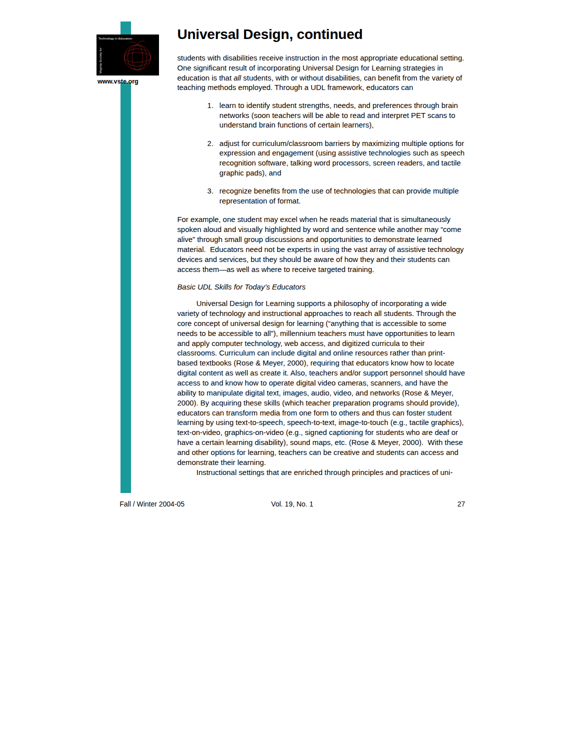www.vste.org
Universal Design, continued
students with disabilities receive instruction in the most appropriate educational setting. One significant result of incorporating Universal Design for Learning strategies in education is that all students, with or without disabilities, can benefit from the variety of teaching methods employed. Through a UDL framework, educators can
learn to identify student strengths, needs, and preferences through brain networks (soon teachers will be able to read and interpret PET scans to understand brain functions of certain learners),
adjust for curriculum/classroom barriers by maximizing multiple options for expression and engagement (using assistive technologies such as speech recognition software, talking word processors, screen readers, and tactile graphic pads), and
recognize benefits from the use of technologies that can provide multiple representation of format.
For example, one student may excel when he reads material that is simultaneously spoken aloud and visually highlighted by word and sentence while another may “come alive” through small group discussions and opportunities to demonstrate learned material. Educators need not be experts in using the vast array of assistive technology devices and services, but they should be aware of how they and their students can access them—as well as where to receive targeted training.
Basic UDL Skills for Today’s Educators
Universal Design for Learning supports a philosophy of incorporating a wide variety of technology and instructional approaches to reach all students. Through the core concept of universal design for learning (“anything that is accessible to some needs to be accessible to all”), millennium teachers must have opportunities to learn and apply computer technology, web access, and digitized curricula to their classrooms. Curriculum can include digital and online resources rather than print-based textbooks (Rose & Meyer, 2000), requiring that educators know how to locate digital content as well as create it. Also, teachers and/or support personnel should have access to and know how to operate digital video cameras, scanners, and have the ability to manipulate digital text, images, audio, video, and networks (Rose & Meyer, 2000). By acquiring these skills (which teacher preparation programs should provide), educators can transform media from one form to others and thus can foster student learning by using text-to-speech, speech-to-text, image-to-touch (e.g., tactile graphics), text-on-video, graphics-on-video (e.g., signed captioning for students who are deaf or have a certain learning disability), sound maps, etc. (Rose & Meyer, 2000). With these and other options for learning, teachers can be creative and students can access and demonstrate their learning.
Instructional settings that are enriched through principles and practices of uni-
Fall / Winter 2004-05
Vol. 19, No. 1
27